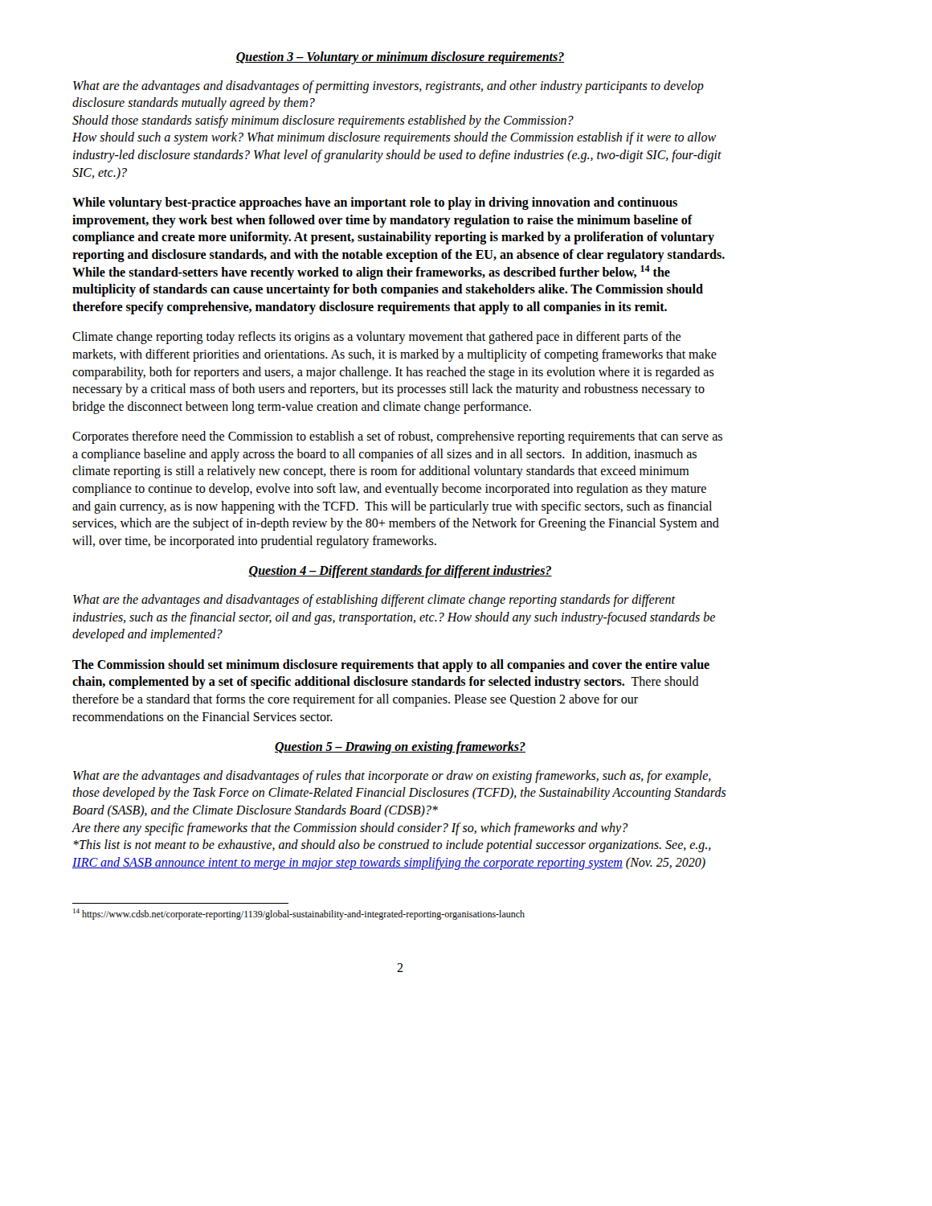Question 3 – Voluntary or minimum disclosure requirements?
What are the advantages and disadvantages of permitting investors, registrants, and other industry participants to develop disclosure standards mutually agreed by them?
Should those standards satisfy minimum disclosure requirements established by the Commission?
How should such a system work? What minimum disclosure requirements should the Commission establish if it were to allow industry-led disclosure standards? What level of granularity should be used to define industries (e.g., two-digit SIC, four-digit SIC, etc.)?
While voluntary best-practice approaches have an important role to play in driving innovation and continuous improvement, they work best when followed over time by mandatory regulation to raise the minimum baseline of compliance and create more uniformity. At present, sustainability reporting is marked by a proliferation of voluntary reporting and disclosure standards, and with the notable exception of the EU, an absence of clear regulatory standards. While the standard-setters have recently worked to align their frameworks, as described further below, 14 the multiplicity of standards can cause uncertainty for both companies and stakeholders alike. The Commission should therefore specify comprehensive, mandatory disclosure requirements that apply to all companies in its remit.
Climate change reporting today reflects its origins as a voluntary movement that gathered pace in different parts of the markets, with different priorities and orientations. As such, it is marked by a multiplicity of competing frameworks that make comparability, both for reporters and users, a major challenge. It has reached the stage in its evolution where it is regarded as necessary by a critical mass of both users and reporters, but its processes still lack the maturity and robustness necessary to bridge the disconnect between long term-value creation and climate change performance.
Corporates therefore need the Commission to establish a set of robust, comprehensive reporting requirements that can serve as a compliance baseline and apply across the board to all companies of all sizes and in all sectors. In addition, inasmuch as climate reporting is still a relatively new concept, there is room for additional voluntary standards that exceed minimum compliance to continue to develop, evolve into soft law, and eventually become incorporated into regulation as they mature and gain currency, as is now happening with the TCFD. This will be particularly true with specific sectors, such as financial services, which are the subject of in-depth review by the 80+ members of the Network for Greening the Financial System and will, over time, be incorporated into prudential regulatory frameworks.
Question 4 – Different standards for different industries?
What are the advantages and disadvantages of establishing different climate change reporting standards for different industries, such as the financial sector, oil and gas, transportation, etc.? How should any such industry-focused standards be developed and implemented?
The Commission should set minimum disclosure requirements that apply to all companies and cover the entire value chain, complemented by a set of specific additional disclosure standards for selected industry sectors. There should therefore be a standard that forms the core requirement for all companies. Please see Question 2 above for our recommendations on the Financial Services sector.
Question 5 – Drawing on existing frameworks?
What are the advantages and disadvantages of rules that incorporate or draw on existing frameworks, such as, for example, those developed by the Task Force on Climate-Related Financial Disclosures (TCFD), the Sustainability Accounting Standards Board (SASB), and the Climate Disclosure Standards Board (CDSB)?*
Are there any specific frameworks that the Commission should consider? If so, which frameworks and why?
*This list is not meant to be exhaustive, and should also be construed to include potential successor organizations. See, e.g., IIRC and SASB announce intent to merge in major step towards simplifying the corporate reporting system (Nov. 25, 2020)
14 https://www.cdsb.net/corporate-reporting/1139/global-sustainability-and-integrated-reporting-organisations-launch
2